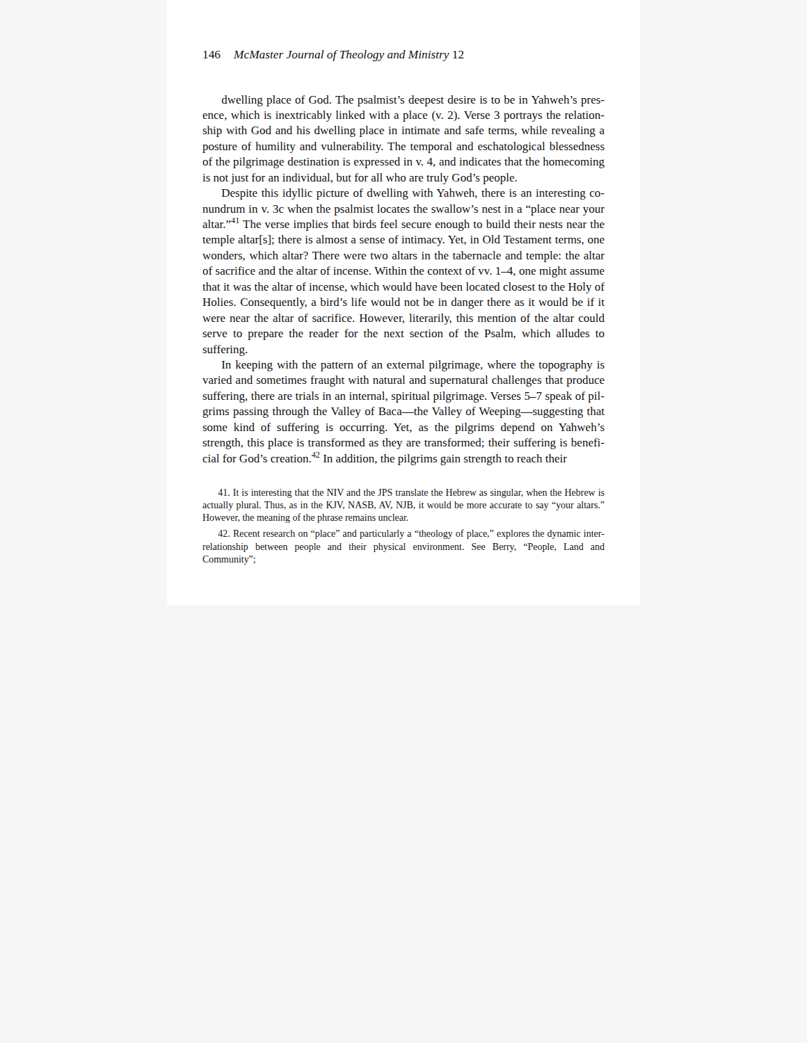146 McMaster Journal of Theology and Ministry 12
dwelling place of God. The psalmist’s deepest desire is to be in Yahweh’s presence, which is inextricably linked with a place (v. 2). Verse 3 portrays the relationship with God and his dwelling place in intimate and safe terms, while revealing a posture of humility and vulnerability. The temporal and eschatological blessedness of the pilgrimage destination is expressed in v. 4, and indicates that the homecoming is not just for an individual, but for all who are truly God’s people.
Despite this idyllic picture of dwelling with Yahweh, there is an interesting conundrum in v. 3c when the psalmist locates the swallow’s nest in a “place near your altar.”41 The verse implies that birds feel secure enough to build their nests near the temple altar[s]; there is almost a sense of intimacy. Yet, in Old Testament terms, one wonders, which altar? There were two altars in the tabernacle and temple: the altar of sacrifice and the altar of incense. Within the context of vv. 1–4, one might assume that it was the altar of incense, which would have been located closest to the Holy of Holies. Consequently, a bird’s life would not be in danger there as it would be if it were near the altar of sacrifice. However, literarily, this mention of the altar could serve to prepare the reader for the next section of the Psalm, which alludes to suffering.
In keeping with the pattern of an external pilgrimage, where the topography is varied and sometimes fraught with natural and supernatural challenges that produce suffering, there are trials in an internal, spiritual pilgrimage. Verses 5–7 speak of pilgrims passing through the Valley of Baca—the Valley of Weeping—suggesting that some kind of suffering is occurring. Yet, as the pilgrims depend on Yahweh’s strength, this place is transformed as they are transformed; their suffering is beneficial for God’s creation.42 In addition, the pilgrims gain strength to reach their
41. It is interesting that the NIV and the JPS translate the Hebrew as singular, when the Hebrew is actually plural. Thus, as in the KJV, NASB, AV, NJB, it would be more accurate to say “your altars.” However, the meaning of the phrase remains unclear.
42. Recent research on “place” and particularly a “theology of place,” explores the dynamic interrelationship between people and their physical environment. See Berry, “People, Land and Community”;